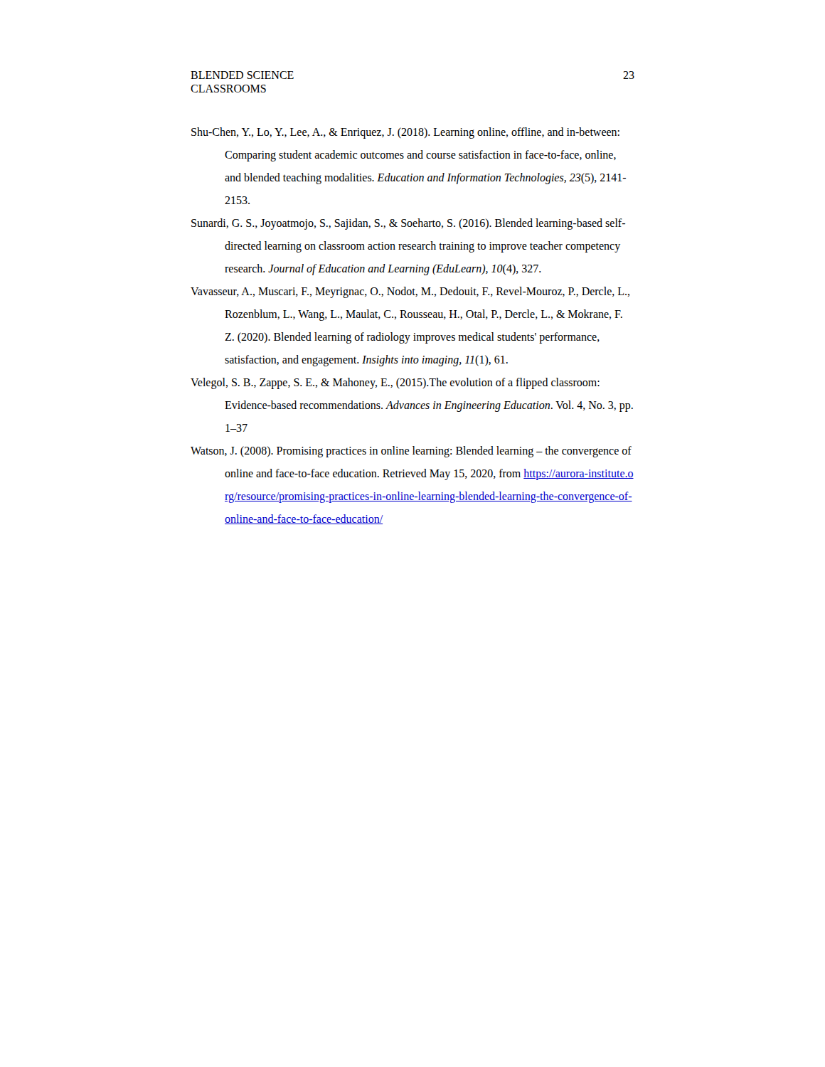BLENDED SCIENCE
CLASSROOMS
23
Shu-Chen, Y., Lo, Y., Lee, A., & Enriquez, J. (2018). Learning online, offline, and in-between: Comparing student academic outcomes and course satisfaction in face-to-face, online, and blended teaching modalities. Education and Information Technologies, 23(5), 2141-2153.
Sunardi, G. S., Joyoatmojo, S., Sajidan, S., & Soeharto, S. (2016). Blended learning-based self-directed learning on classroom action research training to improve teacher competency research. Journal of Education and Learning (EduLearn), 10(4), 327.
Vavasseur, A., Muscari, F., Meyrignac, O., Nodot, M., Dedouit, F., Revel-Mouroz, P., Dercle, L., Rozenblum, L., Wang, L., Maulat, C., Rousseau, H., Otal, P., Dercle, L., & Mokrane, F. Z. (2020). Blended learning of radiology improves medical students' performance, satisfaction, and engagement. Insights into imaging, 11(1), 61.
Velegol, S. B., Zappe, S. E., & Mahoney, E., (2015).The evolution of a flipped classroom: Evidence-based recommendations. Advances in Engineering Education. Vol. 4, No. 3, pp. 1–37
Watson, J. (2008). Promising practices in online learning: Blended learning – the convergence of online and face-to-face education. Retrieved May 15, 2020, from https://aurora-institute.org/resource/promising-practices-in-online-learning-blended-learning-the-convergence-of-online-and-face-to-face-education/